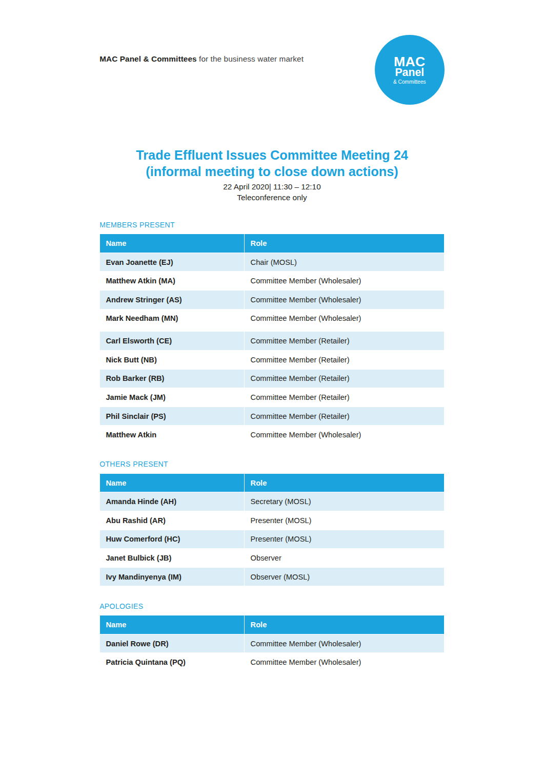MAC Panel & Committees for the business water market
MAC
Panel
& Committees
Trade Effluent Issues Committee Meeting 24
(informal meeting to close down actions)
22 April 2020| 11:30 – 12:10
Teleconference only
MEMBERS PRESENT
| Name | Role |
| --- | --- |
| Evan Joanette (EJ) | Chair (MOSL) |
| Matthew Atkin (MA) | Committee Member (Wholesaler) |
| Andrew Stringer (AS) | Committee Member (Wholesaler) |
| Mark Needham (MN) | Committee Member (Wholesaler) |
| Carl Elsworth (CE) | Committee Member (Retailer) |
| Nick Butt (NB) | Committee Member (Retailer) |
| Rob Barker (RB) | Committee Member (Retailer) |
| Jamie Mack (JM) | Committee Member (Retailer) |
| Phil Sinclair (PS) | Committee Member (Retailer) |
| Matthew Atkin | Committee Member (Wholesaler) |
OTHERS PRESENT
| Name | Role |
| --- | --- |
| Amanda Hinde (AH) | Secretary (MOSL) |
| Abu Rashid (AR) | Presenter (MOSL) |
| Huw Comerford (HC) | Presenter (MOSL) |
| Janet Bulbick (JB) | Observer |
| Ivy Mandinyenya (IM) | Observer (MOSL) |
APOLOGIES
| Name | Role |
| --- | --- |
| Daniel Rowe (DR) | Committee Member (Wholesaler) |
| Patricia Quintana (PQ) | Committee Member (Wholesaler) |